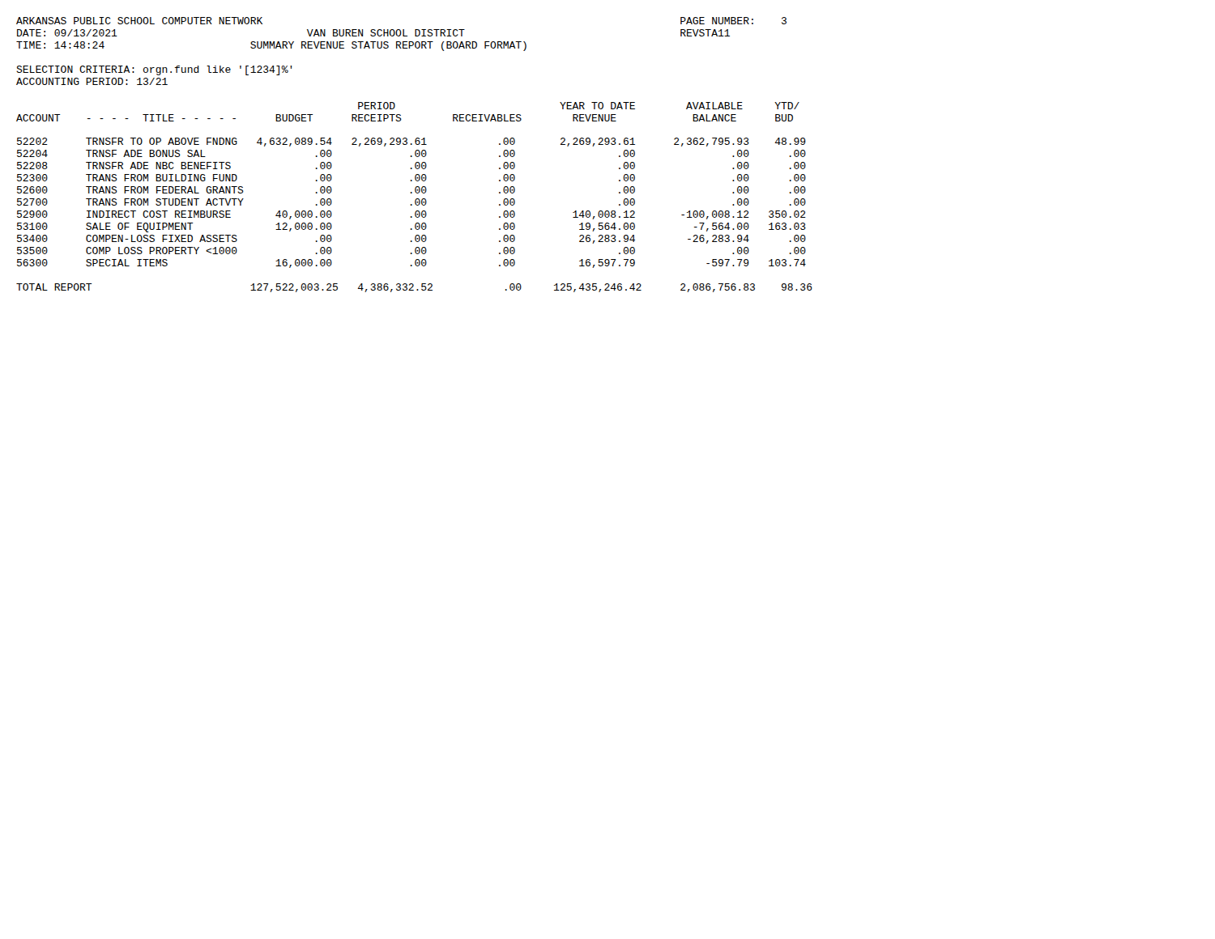ARKANSAS PUBLIC SCHOOL COMPUTER NETWORK                                                                  PAGE NUMBER:    3
DATE: 09/13/2021                              VAN BUREN SCHOOL DISTRICT                                  REVSTA11
TIME: 14:48:24                       SUMMARY REVENUE STATUS REPORT (BOARD FORMAT)

SELECTION CRITERIA: orgn.fund like '[1234]%'
ACCOUNTING PERIOD: 13/21

                                                      PERIOD                          YEAR TO DATE        AVAILABLE     YTD/
ACCOUNT    - - - -  TITLE - - - - -      BUDGET      RECEIPTS        RECEIVABLES        REVENUE            BALANCE      BUD

52202      TRNSFR TO OP ABOVE FNDNG   4,632,089.54   2,269,293.61           .00       2,269,293.61      2,362,795.93    48.99
52204      TRNSF ADE BONUS SAL                 .00            .00           .00                .00               .00      .00
52208      TRNSFR ADE NBC BENEFITS             .00            .00           .00                .00               .00      .00
52300      TRANS FROM BUILDING FUND            .00            .00           .00                .00               .00      .00
52600      TRANS FROM FEDERAL GRANTS           .00            .00           .00                .00               .00      .00
52700      TRANS FROM STUDENT ACTVTY           .00            .00           .00                .00               .00      .00
52900      INDIRECT COST REIMBURSE       40,000.00            .00           .00         140,008.12       -100,008.12   350.02
53100      SALE OF EQUIPMENT             12,000.00            .00           .00          19,564.00         -7,564.00   163.03
53400      COMPEN-LOSS FIXED ASSETS            .00            .00           .00          26,283.94        -26,283.94      .00
53500      COMP LOSS PROPERTY <1000            .00            .00           .00                .00               .00      .00
56300      SPECIAL ITEMS                 16,000.00            .00           .00          16,597.79           -597.79   103.74

TOTAL REPORT                         127,522,003.25   4,386,332.52           .00     125,435,246.42      2,086,756.83    98.36